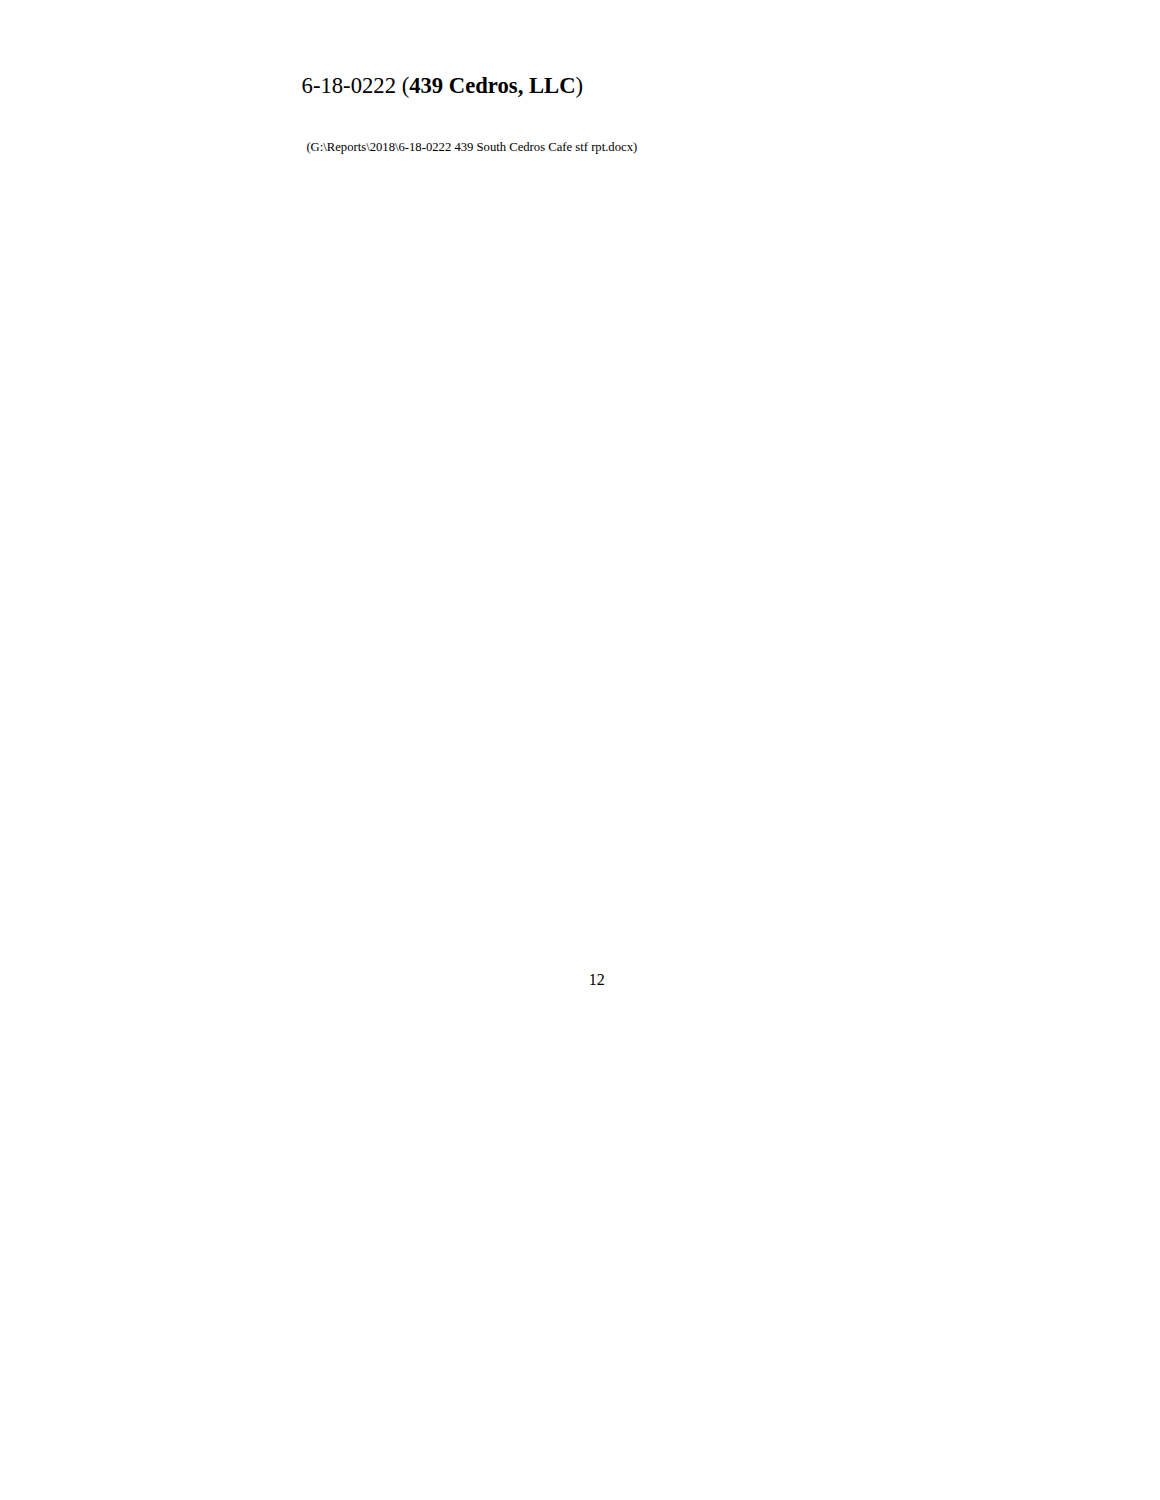6-18-0222 (439 Cedros, LLC)
(G:\Reports\2018\6-18-0222 439 South Cedros Cafe stf rpt.docx)
12